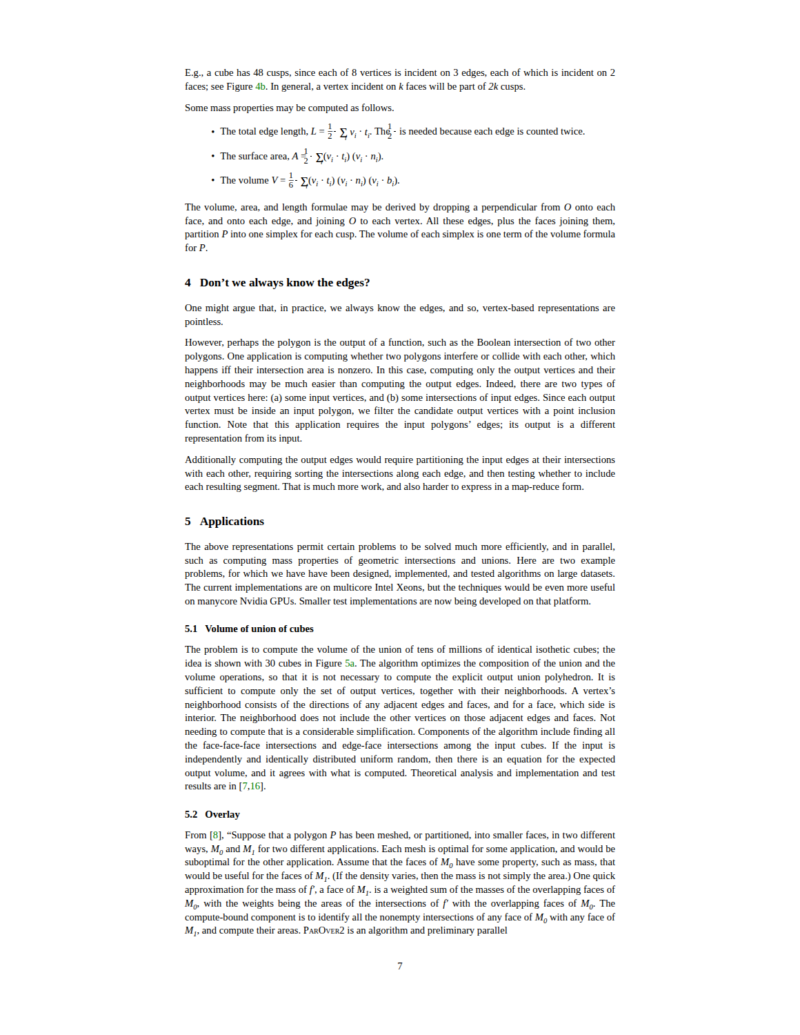E.g., a cube has 48 cusps, since each of 8 vertices is incident on 3 edges, each of which is incident on 2 faces; see Figure 4b. In general, a vertex incident on k faces will be part of 2k cusps.
Some mass properties may be computed as follows.
The total edge length, L = −12 Σi vi · ti. The 12 is needed because each edge is counted twice.
The surface area, A = 12 Σi(vi · ti) (vi · ni).
The volume V = −16 Σi(vi · ti) (vi · ni) (vi · bi).
The volume, area, and length formulae may be derived by dropping a perpendicular from O onto each face, and onto each edge, and joining O to each vertex. All these edges, plus the faces joining them, partition P into one simplex for each cusp. The volume of each simplex is one term of the volume formula for P.
4 Don’t we always know the edges?
One might argue that, in practice, we always know the edges, and so, vertex-based representations are pointless.
However, perhaps the polygon is the output of a function, such as the Boolean intersection of two other polygons. One application is computing whether two polygons interfere or collide with each other, which happens iff their intersection area is nonzero. In this case, computing only the output vertices and their neighborhoods may be much easier than computing the output edges. Indeed, there are two types of output vertices here: (a) some input vertices, and (b) some intersections of input edges. Since each output vertex must be inside an input polygon, we filter the candidate output vertices with a point inclusion function. Note that this application requires the input polygons’ edges; its output is a different representation from its input.
Additionally computing the output edges would require partitioning the input edges at their intersections with each other, requiring sorting the intersections along each edge, and then testing whether to include each resulting segment. That is much more work, and also harder to express in a map-reduce form.
5 Applications
The above representations permit certain problems to be solved much more efficiently, and in parallel, such as computing mass properties of geometric intersections and unions. Here are two example problems, for which we have have been designed, implemented, and tested algorithms on large datasets. The current implementations are on multicore Intel Xeons, but the techniques would be even more useful on manycore Nvidia GPUs. Smaller test implementations are now being developed on that platform.
5.1 Volume of union of cubes
The problem is to compute the volume of the union of tens of millions of identical isothetic cubes; the idea is shown with 30 cubes in Figure 5a. The algorithm optimizes the composition of the union and the volume operations, so that it is not necessary to compute the explicit output union polyhedron. It is sufficient to compute only the set of output vertices, together with their neighborhoods. A vertex’s neighborhood consists of the directions of any adjacent edges and faces, and for a face, which side is interior. The neighborhood does not include the other vertices on those adjacent edges and faces. Not needing to compute that is a considerable simplification. Components of the algorithm include finding all the face-face-face intersections and edge-face intersections among the input cubes. If the input is independently and identically distributed uniform random, then there is an equation for the expected output volume, and it agrees with what is computed. Theoretical analysis and implementation and test results are in [7,16].
5.2 Overlay
From [8], “Suppose that a polygon P has been meshed, or partitioned, into smaller faces, in two different ways, M0 and M1 for two different applications. Each mesh is optimal for some application, and would be suboptimal for the other application. Assume that the faces of M0 have some property, such as mass, that would be useful for the faces of M1. (If the density varies, then the mass is not simply the area.) One quick approximation for the mass of f′, a face of M1. is a weighted sum of the masses of the overlapping faces of M0, with the weights being the areas of the intersections of f′ with the overlapping faces of M0. The compute-bound component is to identify all the nonempty intersections of any face of M0 with any face of M1, and compute their areas. ParOver2 is an algorithm and preliminary parallel
7